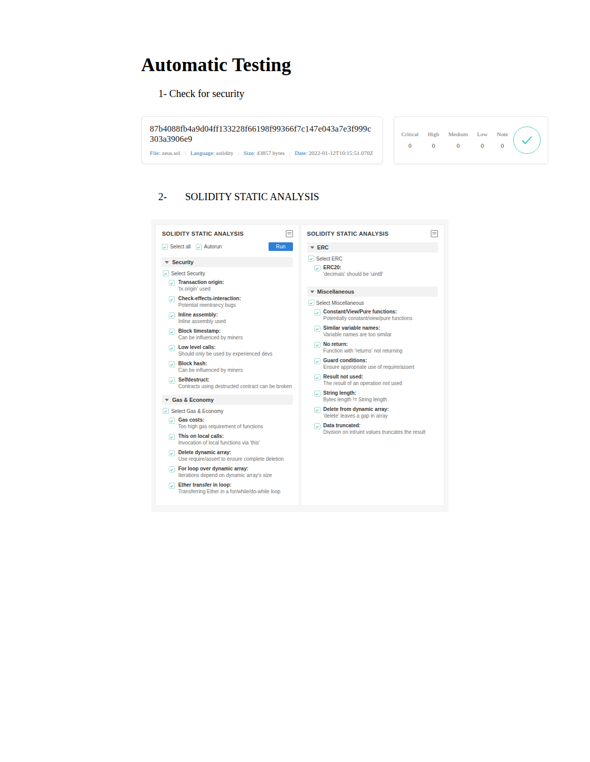Automatic Testing
1- Check for security
87b4088fb4a9d04ff133228f66198f99366f7c147e043a7e3f999c303a3906e9
File: zeus.sol | Language: solidity | Size: 43857 bytes | Date: 2022-01-12T10:15:51.070Z
Critical 0
High 0
Medium 0
Low 0
Note 0
2-SOLIDITY STATIC ANALYSIS
SOLIDITY STATIC ANALYSIS
Select all Autorun Run
Security
Select Security
Transaction origin:'tx.origin' used
Check-effects-interaction: Potential reentrancy bugs
Inline assembly: Inline assembly used
Block timestamp: Can be influenced by miners
Low level calls: Should only be used by experienced devs
Block hash: Can be influenced by miners
Selfdestruct: Contracts using destructed contract can be broken
Gas & Economy
Select Gas & Economy
Gas costs: Too high gas requirement of functions
This on local calls: Invocation of local functions via 'this'
Delete dynamic array: Use require/assert to ensure complete deletion
For loop over dynamic array: Iterations depend on dynamic array's size
Ether transfer in loop: Transferring Ether in a for/while/do-while loop
SOLIDITY STATIC ANALYSIS
ERC
Select ERC
ERC20:'decimals' should be 'uint8'
Miscellaneous
Select Miscellaneous
Constant/View/Pure functions: Potentially constant/view/pure functions
Similar variable names: Variable names are too similar
No return: Function with 'returns' not returning
Guard conditions: Ensure appropriate use of require/assert
Result not used: The result of an operation not used
String length: Bytes length != String length
Delete from dynamic array:'delete' leaves a gap in array
Data truncated: Division on int/uint values truncates the result